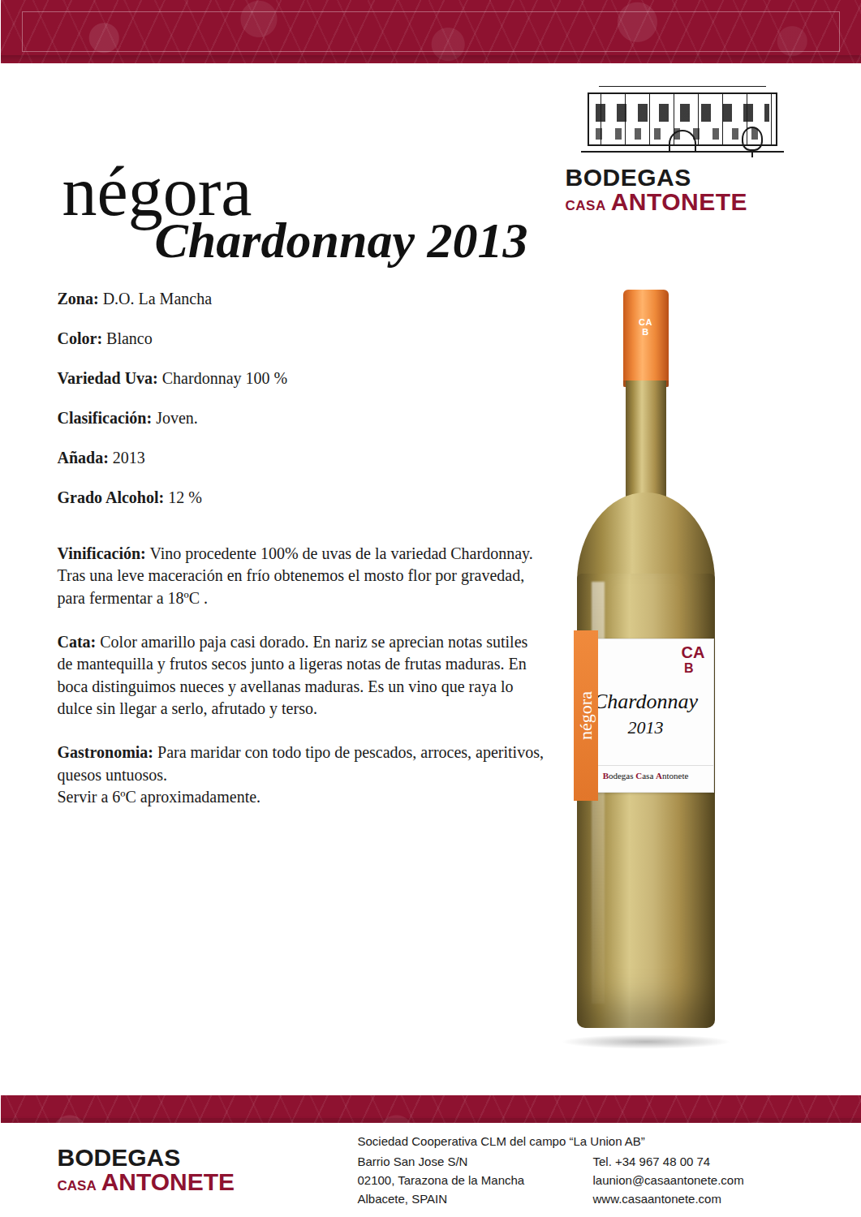BODEGAS CASA ANTONETE
négora
Chardonnay 2013
Zona: D.O. La Mancha
Color: Blanco
Variedad Uva: Chardonnay 100 %
Clasificación: Joven.
Añada: 2013
Grado Alcohol: 12 %
Vinificación: Vino procedente 100% de uvas de la variedad Chardonnay. Tras una leve maceración en frío obtenemos el mosto flor por gravedad, para fermentar a 18ºC .
Cata: Color amarillo paja casi dorado. En nariz se aprecian notas sutiles de mantequilla y frutos secos junto a ligeras notas de frutas maduras. En boca distinguimos nueces y avellanas maduras. Es un vino que raya lo dulce sin llegar a serlo, afrutado y terso.
Gastronomia: Para maridar con todo tipo de pescados, arroces, aperitivos, quesos untuosos.
Servir a 6ºC aproximadamente.
CA
B
négora
CA B
Chardonnay
2013
Bodegas Casa Antonete
BODEGAS CASA ANTONETE
Sociedad Cooperativa CLM del campo “La Union AB”
Barrio San Jose S/N
Tel. +34 967 48 00 74
02100, Tarazona de la Mancha
launion@casaantonete.com
Albacete, SPAIN
www.casaantonete.com